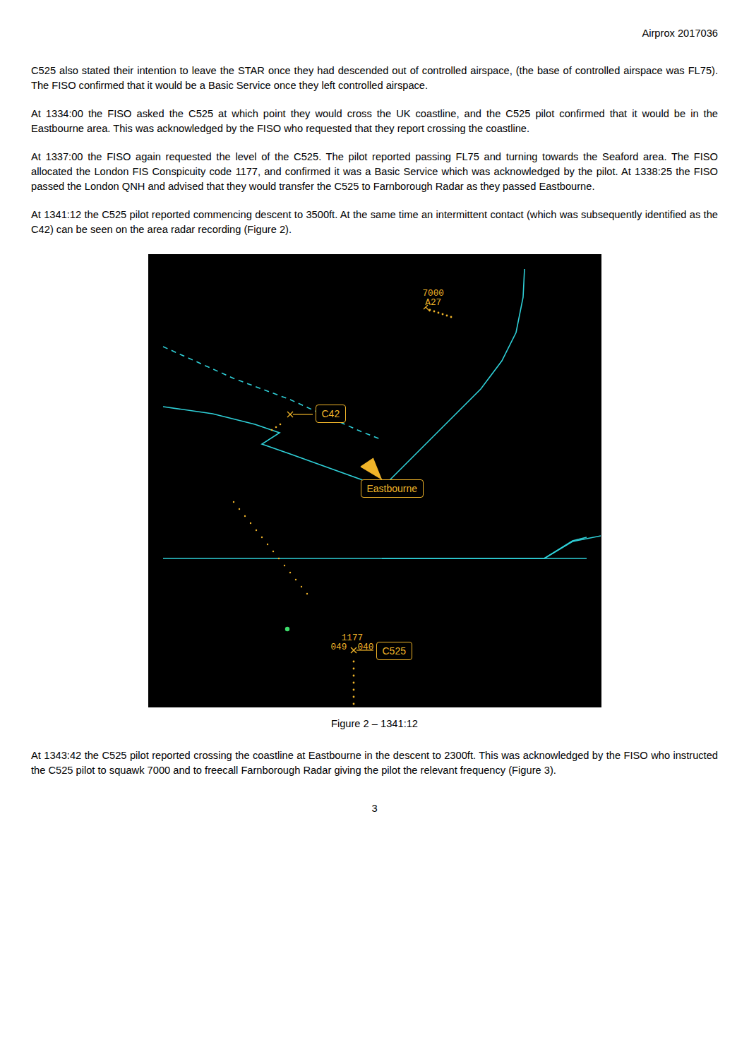Airprox 2017036
C525 also stated their intention to leave the STAR once they had descended out of controlled airspace, (the base of controlled airspace was FL75). The FISO confirmed that it would be a Basic Service once they left controlled airspace.
At 1334:00 the FISO asked the C525 at which point they would cross the UK coastline, and the C525 pilot confirmed that it would be in the Eastbourne area. This was acknowledged by the FISO who requested that they report crossing the coastline.
At 1337:00 the FISO again requested the level of the C525. The pilot reported passing FL75 and turning towards the Seaford area. The FISO allocated the London FIS Conspicuity code 1177, and confirmed it was a Basic Service which was acknowledged by the pilot. At 1338:25 the FISO passed the London QNH and advised that they would transfer the C525 to Farnborough Radar as they passed Eastbourne.
At 1341:12 the C525 pilot reported commencing descent to 3500ft. At the same time an intermittent contact (which was subsequently identified as the C42) can be seen on the area radar recording (Figure 2).
7000 A27
C42
Eastbourne
1177 049 040
C525
Figure 2 – 1341:12
At 1343:42 the C525 pilot reported crossing the coastline at Eastbourne in the descent to 2300ft. This was acknowledged by the FISO who instructed the C525 pilot to squawk 7000 and to freecall Farnborough Radar giving the pilot the relevant frequency (Figure 3).
3